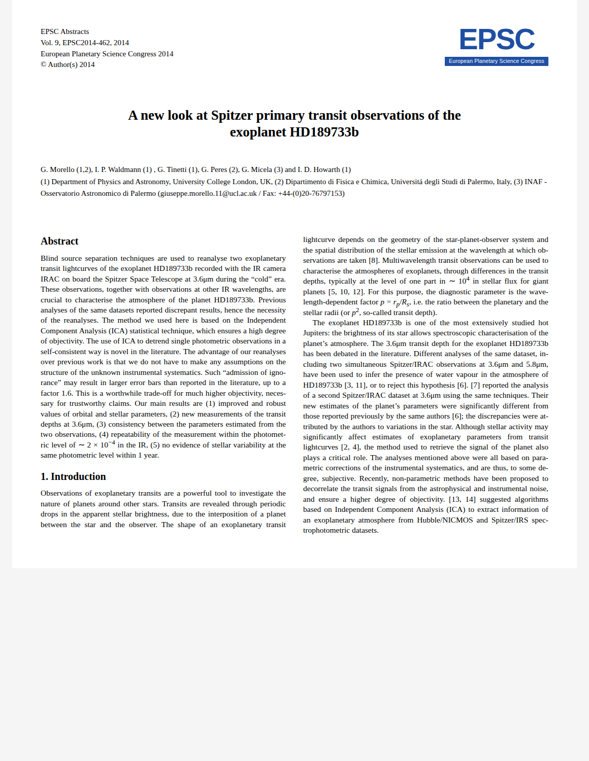EPSC Abstracts
Vol. 9, EPSC2014-462, 2014
European Planetary Science Congress 2014
© Author(s) 2014
EPSC
European Planetary Science Congress
A new look at Spitzer primary transit observations of the
exoplanet HD189733b
G. Morello (1,2), I. P. Waldmann (1) , G. Tinetti (1), G. Peres (2), G. Micela (3) and I. D. Howarth (1)
(1) Department of Physics and Astronomy, University College London, UK, (2) Dipartimento di Fisica e Chimica, Universitá degli Studi di Palermo, Italy, (3) INAF - Osservatorio Astronomico di Palermo (giuseppe.morello.11@ucl.ac.uk / Fax: +44-(0)20-76797153)
Abstract
Blind source separation techniques are used to reanalyse two exoplanetary transit lightcurves of the exoplanet HD189733b recorded with the IR camera IRAC on board the Spitzer Space Telescope at 3.6μm during the “cold” era. These observations, together with observations at other IR wavelengths, are crucial to characterise the atmosphere of the planet HD189733b. Previous analyses of the same datasets reported discrepant results, hence the necessity of the reanalyses. The method we used here is based on the Independent Component Analysis (ICA) statistical technique, which ensures a high degree of objectivity. The use of ICA to detrend single photometric observations in a self-consistent way is novel in the literature. The advantage of our reanalyses over previous work is that we do not have to make any assumptions on the structure of the unknown instrumental systematics. Such “admission of ignorance” may result in larger error bars than reported in the literature, up to a factor 1.6. This is a worthwhile trade-off for much higher objectivity, necessary for trustworthy claims. Our main results are (1) improved and robust values of orbital and stellar parameters, (2) new measurements of the transit depths at 3.6μm, (3) consistency between the parameters estimated from the two observations, (4) repeatability of the measurement within the photometric level of ∼ 2 × 10−4 in the IR, (5) no evidence of stellar variability at the same photometric level within 1 year.
1. Introduction
Observations of exoplanetary transits are a powerful tool to investigate the nature of planets around other stars. Transits are revealed through periodic drops in the apparent stellar brightness, due to the interposition of a planet between the star and the observer. The shape of an exoplanetary transit lightcurve depends on the geometry of the star-planet-observer system and the spatial distribution of the stellar emission at the wavelength at which observations are taken [8]. Multiwavelength transit observations can be used to characterise the atmospheres of exoplanets, through differences in the transit depths, typically at the level of one part in ∼ 104 in stellar flux for giant planets [5, 10, 12]. For this purpose, the diagnostic parameter is the wavelength-dependent factor p = rp/Rs, i.e. the ratio between the planetary and the stellar radii (or p2, so-called transit depth).
The exoplanet HD189733b is one of the most extensively studied hot Jupiters: the brightness of its star allows spectroscopic characterisation of the planet’s atmosphere. The 3.6μm transit depth for the exoplanet HD189733b has been debated in the literature. Different analyses of the same dataset, including two simultaneous Spitzer/IRAC observations at 3.6μm and 5.8μm, have been used to infer the presence of water vapour in the atmosphere of HD189733b [3, 11], or to reject this hypothesis [6]. [7] reported the analysis of a second Spitzer/IRAC dataset at 3.6μm using the same techniques. Their new estimates of the planet’s parameters were significantly different from those reported previously by the same authors [6]; the discrepancies were attributed by the authors to variations in the star. Although stellar activity may significantly affect estimates of exoplanetary parameters from transit lightcurves [2, 4], the method used to retrieve the signal of the planet also plays a critical role. The analyses mentioned above were all based on parametric corrections of the instrumental systematics, and are thus, to some degree, subjective. Recently, non-parametric methods have been proposed to decorrelate the transit signals from the astrophysical and instrumental noise, and ensure a higher degree of objectivity. [13, 14] suggested algorithms based on Independent Component Analysis (ICA) to extract information of an exoplanetary atmosphere from Hubble/NICMOS and Spitzer/IRS spectrophotometric datasets.